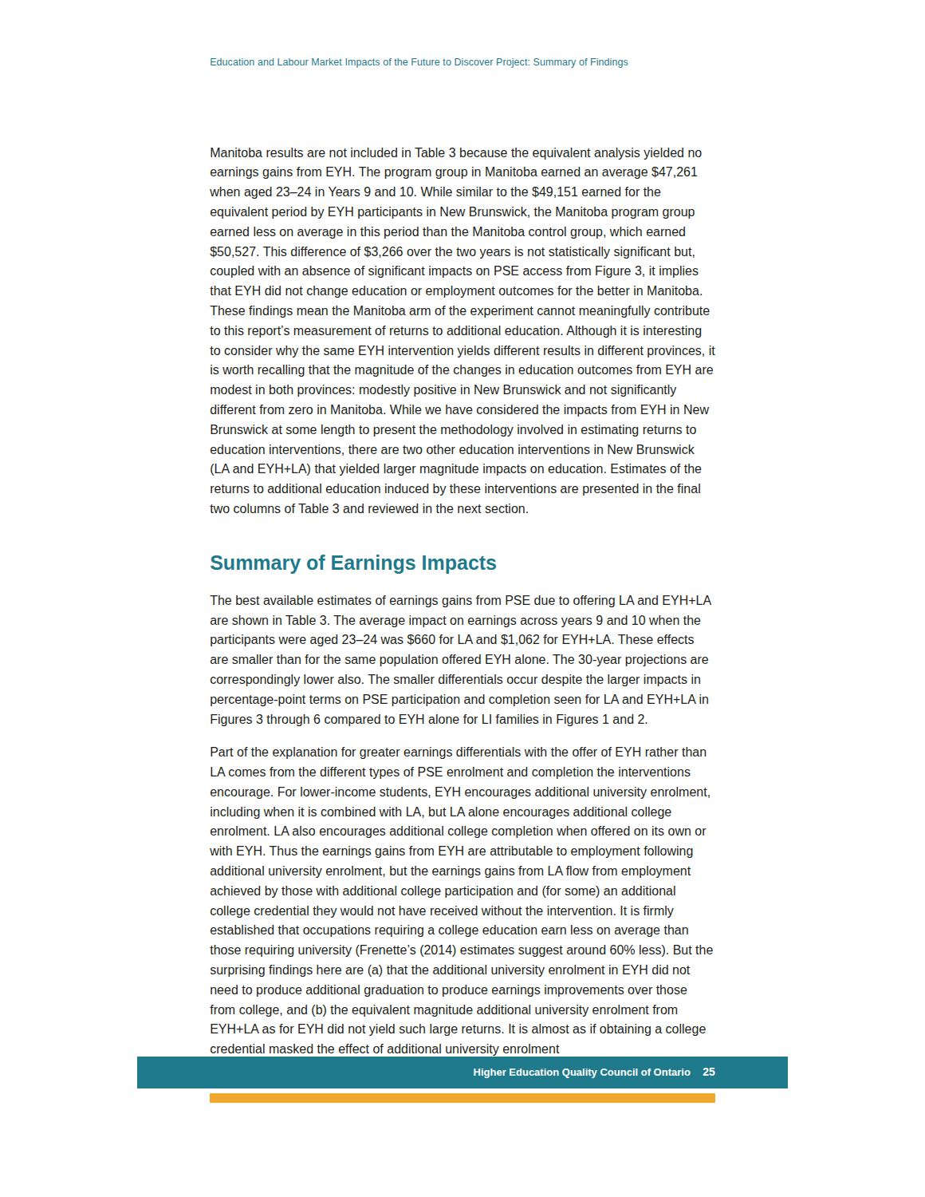Education and Labour Market Impacts of the Future to Discover Project: Summary of Findings
Manitoba results are not included in Table 3 because the equivalent analysis yielded no earnings gains from EYH. The program group in Manitoba earned an average $47,261 when aged 23–24 in Years 9 and 10. While similar to the $49,151 earned for the equivalent period by EYH participants in New Brunswick, the Manitoba program group earned less on average in this period than the Manitoba control group, which earned $50,527. This difference of $3,266 over the two years is not statistically significant but, coupled with an absence of significant impacts on PSE access from Figure 3, it implies that EYH did not change education or employment outcomes for the better in Manitoba. These findings mean the Manitoba arm of the experiment cannot meaningfully contribute to this report’s measurement of returns to additional education. Although it is interesting to consider why the same EYH intervention yields different results in different provinces, it is worth recalling that the magnitude of the changes in education outcomes from EYH are modest in both provinces: modestly positive in New Brunswick and not significantly different from zero in Manitoba. While we have considered the impacts from EYH in New Brunswick at some length to present the methodology involved in estimating returns to education interventions, there are two other education interventions in New Brunswick (LA and EYH+LA) that yielded larger magnitude impacts on education. Estimates of the returns to additional education induced by these interventions are presented in the final two columns of Table 3 and reviewed in the next section.
Summary of Earnings Impacts
The best available estimates of earnings gains from PSE due to offering LA and EYH+LA are shown in Table 3. The average impact on earnings across years 9 and 10 when the participants were aged 23–24 was $660 for LA and $1,062 for EYH+LA. These effects are smaller than for the same population offered EYH alone. The 30-year projections are correspondingly lower also. The smaller differentials occur despite the larger impacts in percentage-point terms on PSE participation and completion seen for LA and EYH+LA in Figures 3 through 6 compared to EYH alone for LI families in Figures 1 and 2.
Part of the explanation for greater earnings differentials with the offer of EYH rather than LA comes from the different types of PSE enrolment and completion the interventions encourage. For lower-income students, EYH encourages additional university enrolment, including when it is combined with LA, but LA alone encourages additional college enrolment. LA also encourages additional college completion when offered on its own or with EYH. Thus the earnings gains from EYH are attributable to employment following additional university enrolment, but the earnings gains from LA flow from employment achieved by those with additional college participation and (for some) an additional college credential they would not have received without the intervention. It is firmly established that occupations requiring a college education earn less on average than those requiring university (Frenette’s (2014) estimates suggest around 60% less). But the surprising findings here are (a) that the additional university enrolment in EYH did not need to produce additional graduation to produce earnings improvements over those from college, and (b) the equivalent magnitude additional university enrolment from EYH+LA as for EYH did not yield such large returns. It is almost as if obtaining a college credential masked the effect of additional university enrolment
Higher Education Quality Council of Ontario 25